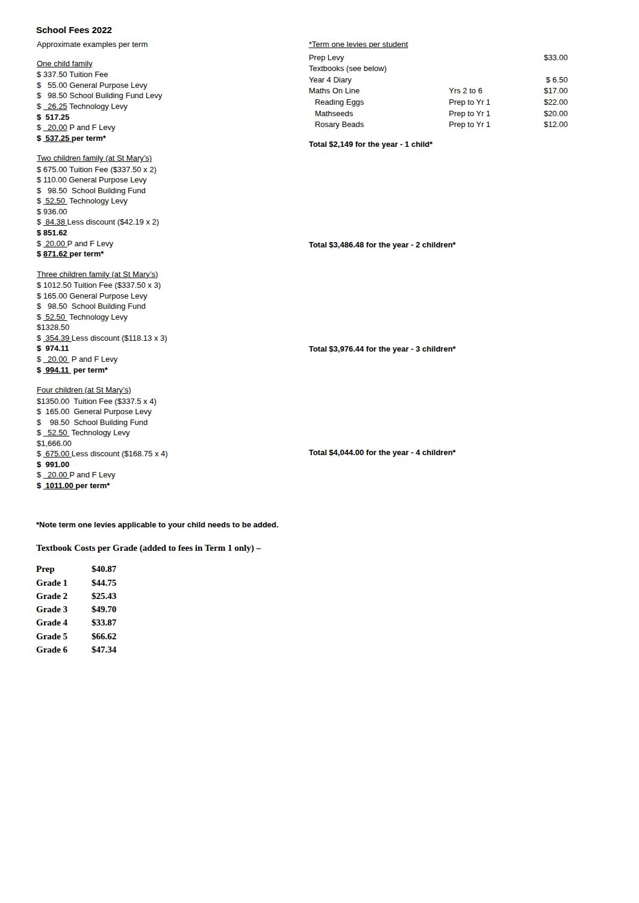School Fees 2022
| Approximate examples per term One child family $ 337.50 Tuition Fee $ 55.00 General Purpose Levy $ 98.50 School Building Fund Levy $ 26.25 Technology Levy $ 517.25 $ 20.00 P and F Levy $ 537.25 per term* Two children family (at St Mary’s) $ 675.00 Tuition Fee ($337.50 x 2) $ 110.00 General Purpose Levy $ 98.50 School Building Fund $ 52.50 Technology Levy $ 936.00 $ 84.38 Less discount ($42.19 x 2) $ 851.62 $ 20.00 P and F Levy $ 871.62 per term* Three children family (at St Mary’s) $ 1012.50 Tuition Fee ($337.50 x 3) $ 165.00 General Purpose Levy $ 98.50 School Building Fund $ 52.50 Technology Levy $1328.50 $ 354.39 Less discount ($118.13 x 3) $ 974.11 $ 20.00 P and F Levy $ 994.11 per term* Four children (at St Mary’s) $1350.00 Tuition Fee ($337.5 x 4) $ 165.00 General Purpose Levy $ 98.50 School Building Fund $ 52.50 Technology Levy $1,666.00 $ 675.00 Less discount ($168.75 x 4) $ 991.00 $ 20.00 P and F Levy $ 1011.00 per term* | *Term one levies per student / Prep Levy / / $33.00 / / Textbooks (see below) / / / / Year 4 Diary / / $ 6.50 / / Maths On Line / Yrs 2 to 6 / $17.00 / / Reading Eggs / Prep to Yr 1 / $22.00 / / Mathseeds / Prep to Yr 1 / $20.00 / / Rosary Beads / Prep to Yr 1 / $12.00 / Total $2,149 for the year - 1 child* Total $3,486.48 for the year - 2 children* Total $3,976.44 for the year - 3 children* Total $4,044.00 for the year - 4 children* |
*Note term one levies applicable to your child needs to be added.
Textbook Costs per Grade (added to fees in Term 1 only) –
| Prep | $40.87 |
| Grade 1 | $44.75 |
| Grade 2 | $25.43 |
| Grade 3 | $49.70 |
| Grade 4 | $33.87 |
| Grade 5 | $66.62 |
| Grade 6 | $47.34 |